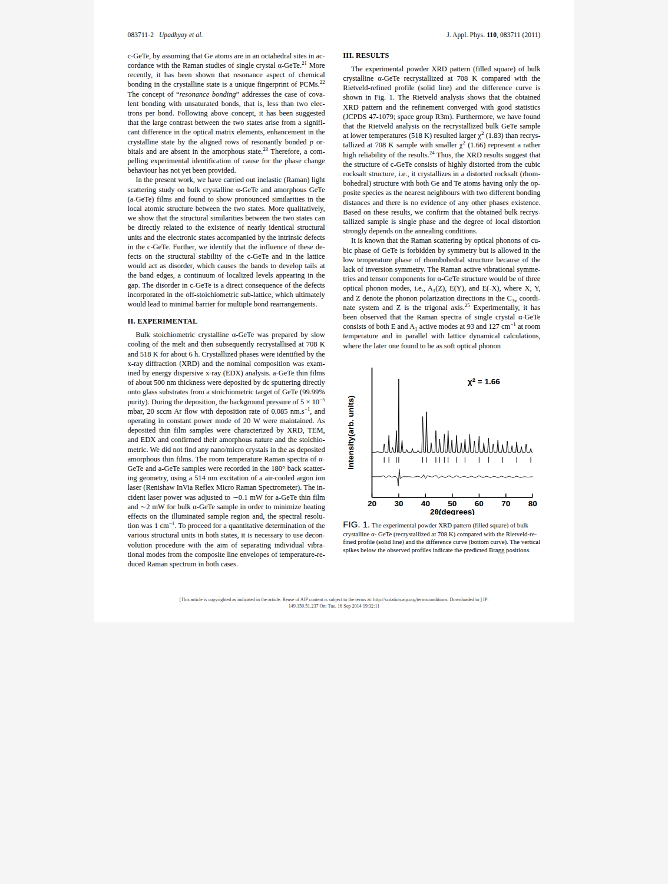083711-2 Upadhyay et al.
J. Appl. Phys. 110, 083711 (2011)
c-GeTe, by assuming that Ge atoms are in an octahedral sites in accordance with the Raman studies of single crystal α-GeTe.21 More recently, it has been shown that resonance aspect of chemical bonding in the crystalline state is a unique fingerprint of PCMs.22 The concept of “resonance bonding” addresses the case of covalent bonding with unsaturated bonds, that is, less than two electrons per bond. Following above concept, it has been suggested that the large contrast between the two states arise from a significant difference in the optical matrix elements, enhancement in the crystalline state by the aligned rows of resonantly bonded p orbitals and are absent in the amorphous state.23 Therefore, a compelling experimental identification of cause for the phase change behaviour has not yet been provided.
In the present work, we have carried out inelastic (Raman) light scattering study on bulk crystalline α-GeTe and amorphous GeTe (a-GeTe) films and found to show pronounced similarities in the local atomic structure between the two states. More qualitatively, we show that the structural similarities between the two states can be directly related to the existence of nearly identical structural units and the electronic states accompanied by the intrinsic defects in the c-GeTe. Further, we identify that the influence of these defects on the structural stability of the c-GeTe and in the lattice would act as disorder, which causes the bands to develop tails at the band edges, a continuum of localized levels appearing in the gap. The disorder in c-GeTe is a direct consequence of the defects incorporated in the off-stoichiometric sub-lattice, which ultimately would lead to minimal barrier for multiple bond rearrangements.
II. EXPERIMENTAL
Bulk stoichiometric crystalline α-GeTe was prepared by slow cooling of the melt and then subsequently recrystallised at 708 K and 518 K for about 6 h. Crystallized phases were identified by the x-ray diffraction (XRD) and the nominal composition was examined by energy dispersive x-ray (EDX) analysis. a-GeTe thin films of about 500 nm thickness were deposited by dc sputtering directly onto glass substrates from a stoichiometric target of GeTe (99.99% purity). During the deposition, the background pressure of 5 × 10−5 mbar, 20 sccm Ar flow with deposition rate of 0.085 nm.s−1, and operating in constant power mode of 20 W were maintained. As deposited thin film samples were characterized by XRD, TEM, and EDX and confirmed their amorphous nature and the stoichiometric. We did not find any nano/micro crystals in the as deposited amorphous thin films. The room temperature Raman spectra of α-GeTe and a-GeTe samples were recorded in the 180° back scattering geometry, using a 514 nm excitation of a air-cooled argon ion laser (Renishaw InVia Reflex Micro Raman Spectrometer). The incident laser power was adjusted to ∼0.1 mW for a-GeTe thin film and ∼2 mW for bulk α-GeTe sample in order to minimize heating effects on the illuminated sample region and, the spectral resolution was 1 cm−1. To proceed for a quantitative determination of the various structural units in both states, it is necessary to use deconvolution procedure with the aim of separating individual vibrational modes from the composite line envelopes of temperature-reduced Raman spectrum in both cases.
III. RESULTS
The experimental powder XRD pattern (filled square) of bulk crystalline α-GeTe recrystallized at 708 K compared with the Rietveld-refined profile (solid line) and the difference curve is shown in Fig. 1. The Rietveld analysis shows that the obtained XRD pattern and the refinement converged with good statistics (JCPDS 47-1079; space group R3m). Furthermore, we have found that the Rietveld analysis on the recrystallized bulk GeTe sample at lower temperatures (518 K) resulted larger χ2 (1.83) than recrystallized at 708 K sample with smaller χ2 (1.66) represent a rather high reliability of the results.24 Thus, the XRD results suggest that the structure of c-GeTe consists of highly distorted from the cubic rocksalt structure, i.e., it crystallizes in a distorted rocksalt (rhombohedral) structure with both Ge and Te atoms having only the opposite species as the nearest neighbours with two different bonding distances and there is no evidence of any other phases existence. Based on these results, we confirm that the obtained bulk recrystallized sample is single phase and the degree of local distortion strongly depends on the annealing conditions.
It is known that the Raman scattering by optical phonons of cubic phase of GeTe is forbidden by symmetry but is allowed in the low temperature phase of rhombohedral structure because of the lack of inversion symmetry. The Raman active vibrational symmetries and tensor components for α-GeTe structure would be of three optical phonon modes, i.e., A1(Z), E(Y), and E(-X), where X, Y, and Z denote the phonon polarization directions in the C3v coordinate system and Z is the trigonal axis.25 Experimentally, it has been observed that the Raman spectra of single crystal α-GeTe consists of both E and A1 active modes at 93 and 127 cm−1 at room temperature and in parallel with lattice dynamical calculations, where the later one found to be as soft optical phonon
20 30 40 50 60 70 80 2θ(degrees) Intensity(arb. units) χ2 = 1.66
FIG. 1. The experimental powder XRD pattern (filled square) of bulk crystalline α- GeTe (recrystallized at 708 K) compared with the Rietveld-refined profile (solid line) and the difference curve (bottom curve). The vertical spikes below the observed profiles indicate the predicted Bragg positions.
[This article is copyrighted as indicated in the article. Reuse of AIP content is subject to the terms at: http://scitation.aip.org/termsconditions. Downloaded to ] IP:
149.150.51.237 On: Tue, 16 Sep 2014 19:32:11